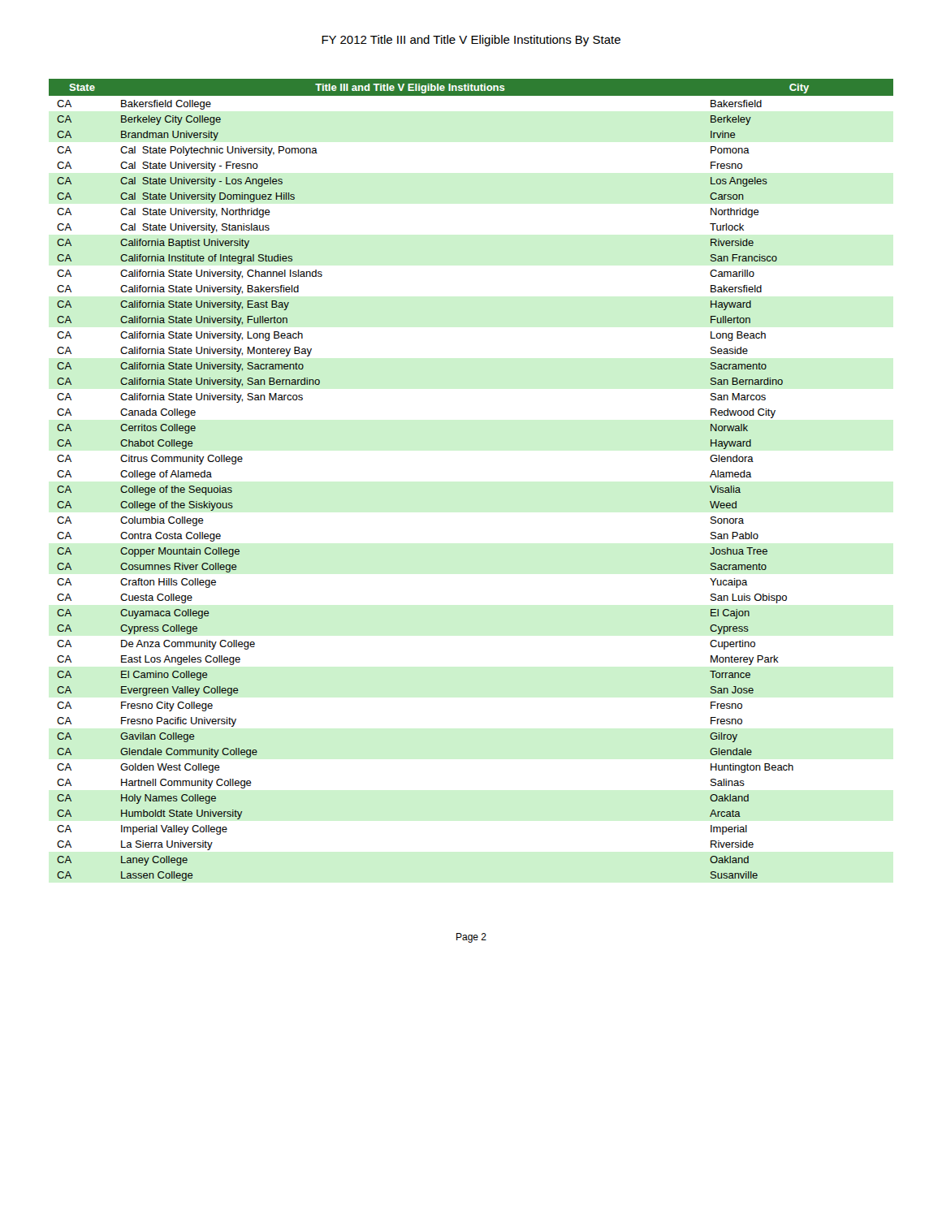FY 2012 Title III and Title V Eligible Institutions By State
| State | Title III and Title V Eligible Institutions | City |
| --- | --- | --- |
| CA | Bakersfield College | Bakersfield |
| CA | Berkeley City College | Berkeley |
| CA | Brandman University | Irvine |
| CA | Cal State Polytechnic University, Pomona | Pomona |
| CA | Cal State University - Fresno | Fresno |
| CA | Cal State University - Los Angeles | Los Angeles |
| CA | Cal State University Dominguez Hills | Carson |
| CA | Cal State University, Northridge | Northridge |
| CA | Cal State University, Stanislaus | Turlock |
| CA | California Baptist University | Riverside |
| CA | California Institute of Integral Studies | San Francisco |
| CA | California State University, Channel Islands | Camarillo |
| CA | California State University, Bakersfield | Bakersfield |
| CA | California State University, East Bay | Hayward |
| CA | California State University, Fullerton | Fullerton |
| CA | California State University, Long Beach | Long Beach |
| CA | California State University, Monterey Bay | Seaside |
| CA | California State University, Sacramento | Sacramento |
| CA | California State University, San Bernardino | San Bernardino |
| CA | California State University, San Marcos | San Marcos |
| CA | Canada College | Redwood City |
| CA | Cerritos College | Norwalk |
| CA | Chabot College | Hayward |
| CA | Citrus Community College | Glendora |
| CA | College of Alameda | Alameda |
| CA | College of the Sequoias | Visalia |
| CA | College of the Siskiyous | Weed |
| CA | Columbia College | Sonora |
| CA | Contra Costa College | San Pablo |
| CA | Copper Mountain College | Joshua Tree |
| CA | Cosumnes River College | Sacramento |
| CA | Crafton Hills College | Yucaipa |
| CA | Cuesta College | San Luis Obispo |
| CA | Cuyamaca College | El Cajon |
| CA | Cypress College | Cypress |
| CA | De Anza Community College | Cupertino |
| CA | East Los Angeles College | Monterey Park |
| CA | El Camino College | Torrance |
| CA | Evergreen Valley College | San Jose |
| CA | Fresno City College | Fresno |
| CA | Fresno Pacific University | Fresno |
| CA | Gavilan College | Gilroy |
| CA | Glendale Community College | Glendale |
| CA | Golden West College | Huntington Beach |
| CA | Hartnell Community College | Salinas |
| CA | Holy Names College | Oakland |
| CA | Humboldt State University | Arcata |
| CA | Imperial Valley College | Imperial |
| CA | La Sierra University | Riverside |
| CA | Laney College | Oakland |
| CA | Lassen College | Susanville |
Page 2